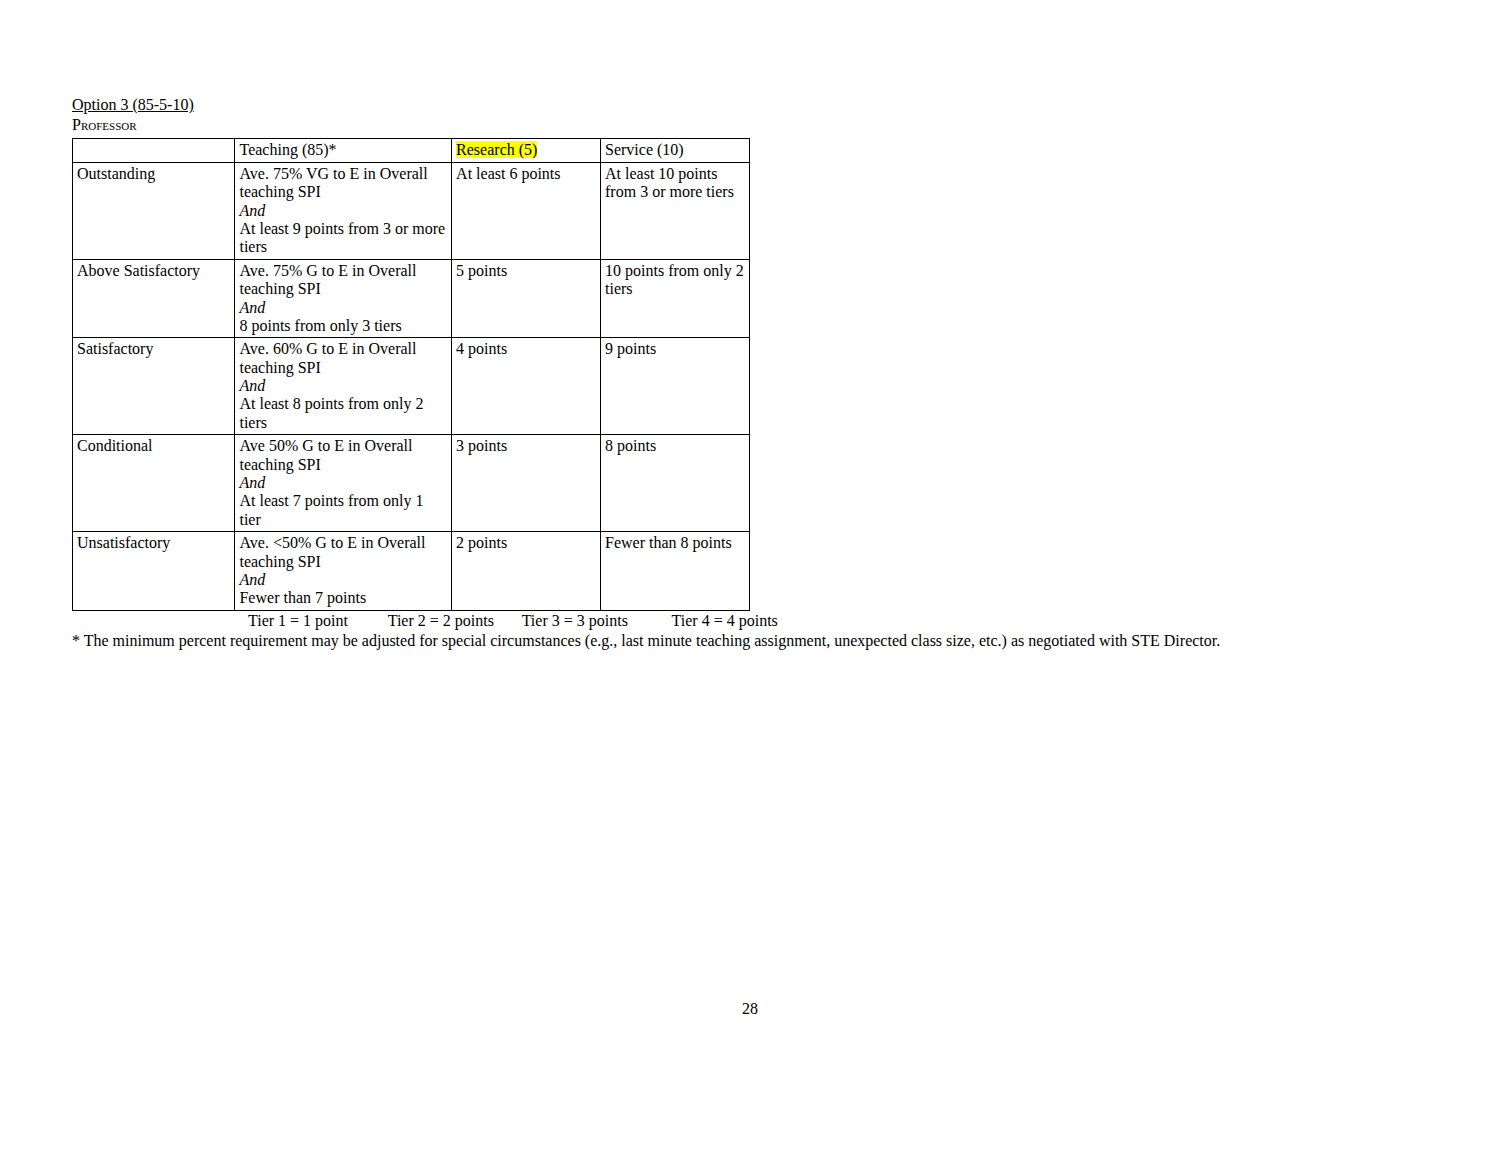Option 3 (85-5-10)
Professor
| | Teaching (85)* | Research (5) | Service (10) |
| Outstanding | Ave. 75% VG to E in Overall teaching SPI And At least 9 points from 3 or more tiers | At least 6 points | At least 10 points from 3 or more tiers |
| Above Satisfactory | Ave. 75% G to E in Overall teaching SPI And 8 points from only 3 tiers | 5 points | 10 points from only 2 tiers |
| Satisfactory | Ave. 60% G to E in Overall teaching SPI And At least 8 points from only 2 tiers | 4 points | 9 points |
| Conditional | Ave 50% G to E in Overall teaching SPI And At least 7 points from only 1 tier | 3 points | 8 points |
| Unsatisfactory | Ave. <50% G to E in Overall teaching SPI And Fewer than 7 points | 2 points | Fewer than 8 points |
Tier 1 = 1 point Tier 2 = 2 points Tier 3 = 3 points Tier 4 = 4 points
* The minimum percent requirement may be adjusted for special circumstances (e.g., last minute teaching assignment, unexpected class size, etc.) as negotiated with STE Director.
28